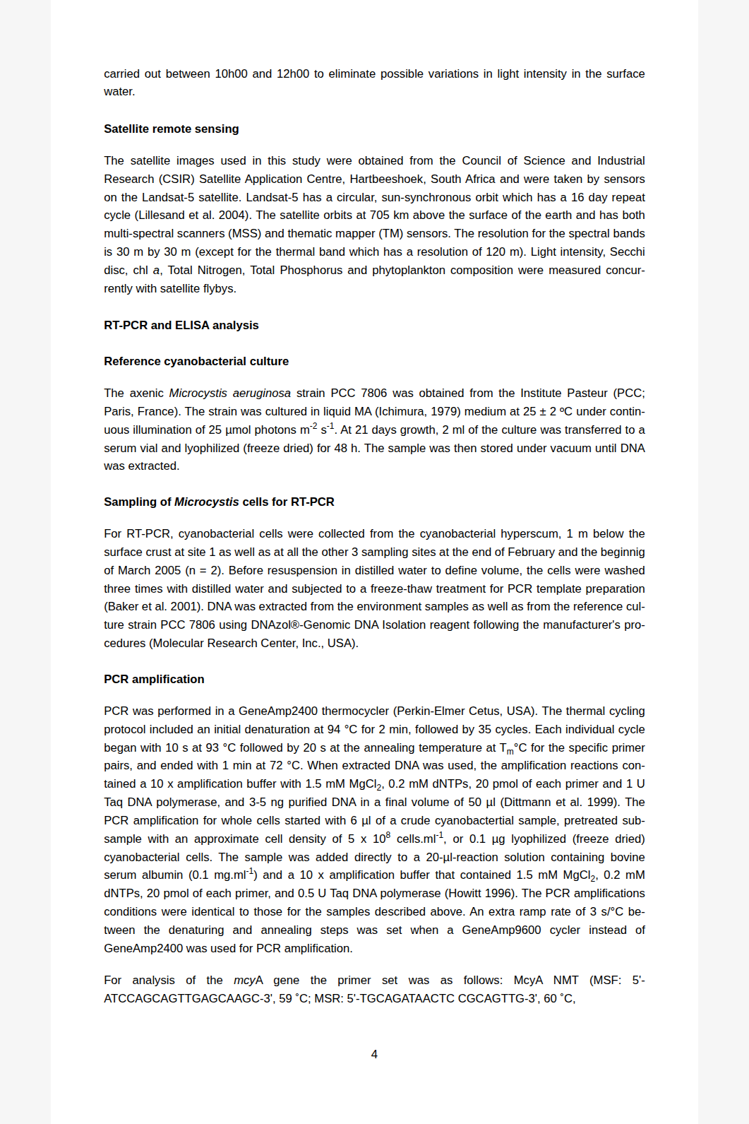carried out between 10h00 and 12h00 to eliminate possible variations in light intensity in the surface water.
Satellite remote sensing
The satellite images used in this study were obtained from the Council of Science and Industrial Research (CSIR) Satellite Application Centre, Hartbeeshoek, South Africa and were taken by sensors on the Landsat-5 satellite. Landsat-5 has a circular, sun-synchronous orbit which has a 16 day repeat cycle (Lillesand et al. 2004). The satellite orbits at 705 km above the surface of the earth and has both multi-spectral scanners (MSS) and thematic mapper (TM) sensors. The resolution for the spectral bands is 30 m by 30 m (except for the thermal band which has a resolution of 120 m). Light intensity, Secchi disc, chl a, Total Nitrogen, Total Phosphorus and phytoplankton composition were measured concurrently with satellite flybys.
RT-PCR and ELISA analysis
Reference cyanobacterial culture
The axenic Microcystis aeruginosa strain PCC 7806 was obtained from the Institute Pasteur (PCC; Paris, France). The strain was cultured in liquid MA (Ichimura, 1979) medium at 25 ± 2 ºC under continuous illumination of 25 µmol photons m-2 s-1. At 21 days growth, 2 ml of the culture was transferred to a serum vial and lyophilized (freeze dried) for 48 h. The sample was then stored under vacuum until DNA was extracted.
Sampling of Microcystis cells for RT-PCR
For RT-PCR, cyanobacterial cells were collected from the cyanobacterial hyperscum, 1 m below the surface crust at site 1 as well as at all the other 3 sampling sites at the end of February and the beginnig of March 2005 (n = 2). Before resuspension in distilled water to define volume, the cells were washed three times with distilled water and subjected to a freeze-thaw treatment for PCR template preparation (Baker et al. 2001). DNA was extracted from the environment samples as well as from the reference culture strain PCC 7806 using DNAzol®-Genomic DNA Isolation reagent following the manufacturer's procedures (Molecular Research Center, Inc., USA).
PCR amplification
PCR was performed in a GeneAmp2400 thermocycler (Perkin-Elmer Cetus, USA). The thermal cycling protocol included an initial denaturation at 94 °C for 2 min, followed by 35 cycles. Each individual cycle began with 10 s at 93 °C followed by 20 s at the annealing temperature at Tm°C for the specific primer pairs, and ended with 1 min at 72 °C. When extracted DNA was used, the amplification reactions contained a 10 x amplification buffer with 1.5 mM MgCl2, 0.2 mM dNTPs, 20 pmol of each primer and 1 U Taq DNA polymerase, and 3-5 ng purified DNA in a final volume of 50 µl (Dittmann et al. 1999). The PCR amplification for whole cells started with 6 µl of a crude cyanobactertial sample, pretreated subsample with an approximate cell density of 5 x 108 cells.ml-1, or 0.1 µg lyophilized (freeze dried) cyanobacterial cells. The sample was added directly to a 20-µl-reaction solution containing bovine serum albumin (0.1 mg.ml-1) and a 10 x amplification buffer that contained 1.5 mM MgCl2, 0.2 mM dNTPs, 20 pmol of each primer, and 0.5 U Taq DNA polymerase (Howitt 1996). The PCR amplifications conditions were identical to those for the samples described above. An extra ramp rate of 3 s/°C between the denaturing and annealing steps was set when a GeneAmp9600 cycler instead of GeneAmp2400 was used for PCR amplification.
For analysis of the mcy A gene the primer set was as follows: McyA NMT (MSF: 5'-ATCCAGCAGTTGAGCAAGC-3', 59 ˚C; MSR: 5'-TGCAGATAACTC CGCAGTTG-3', 60 ˚C,
4